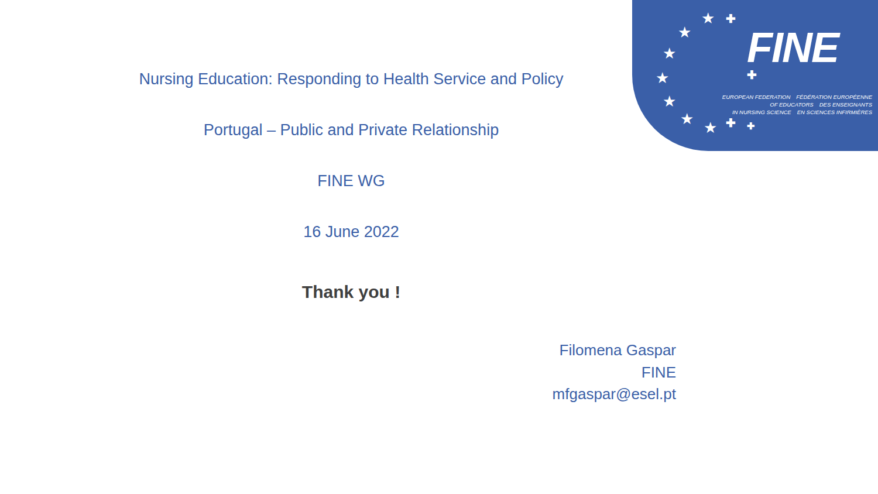★ ★ ★ ★ ★ ★ ★ ✚ ✚ ✚ ✚
FINE
EUROPEAN FEDERATION FÉDÉRATION EUROPÉENNE
OF EDUCATORS DES ENSEIGNANTS
IN NURSING SCIENCE EN SCIENCES INFIRMIÈRES
Nursing Education: Responding to Health Service and Policy
Portugal – Public and Private Relationship
FINE WG
16 June 2022
Thank you !
Filomena Gaspar
FINE
mfgaspar@esel.pt